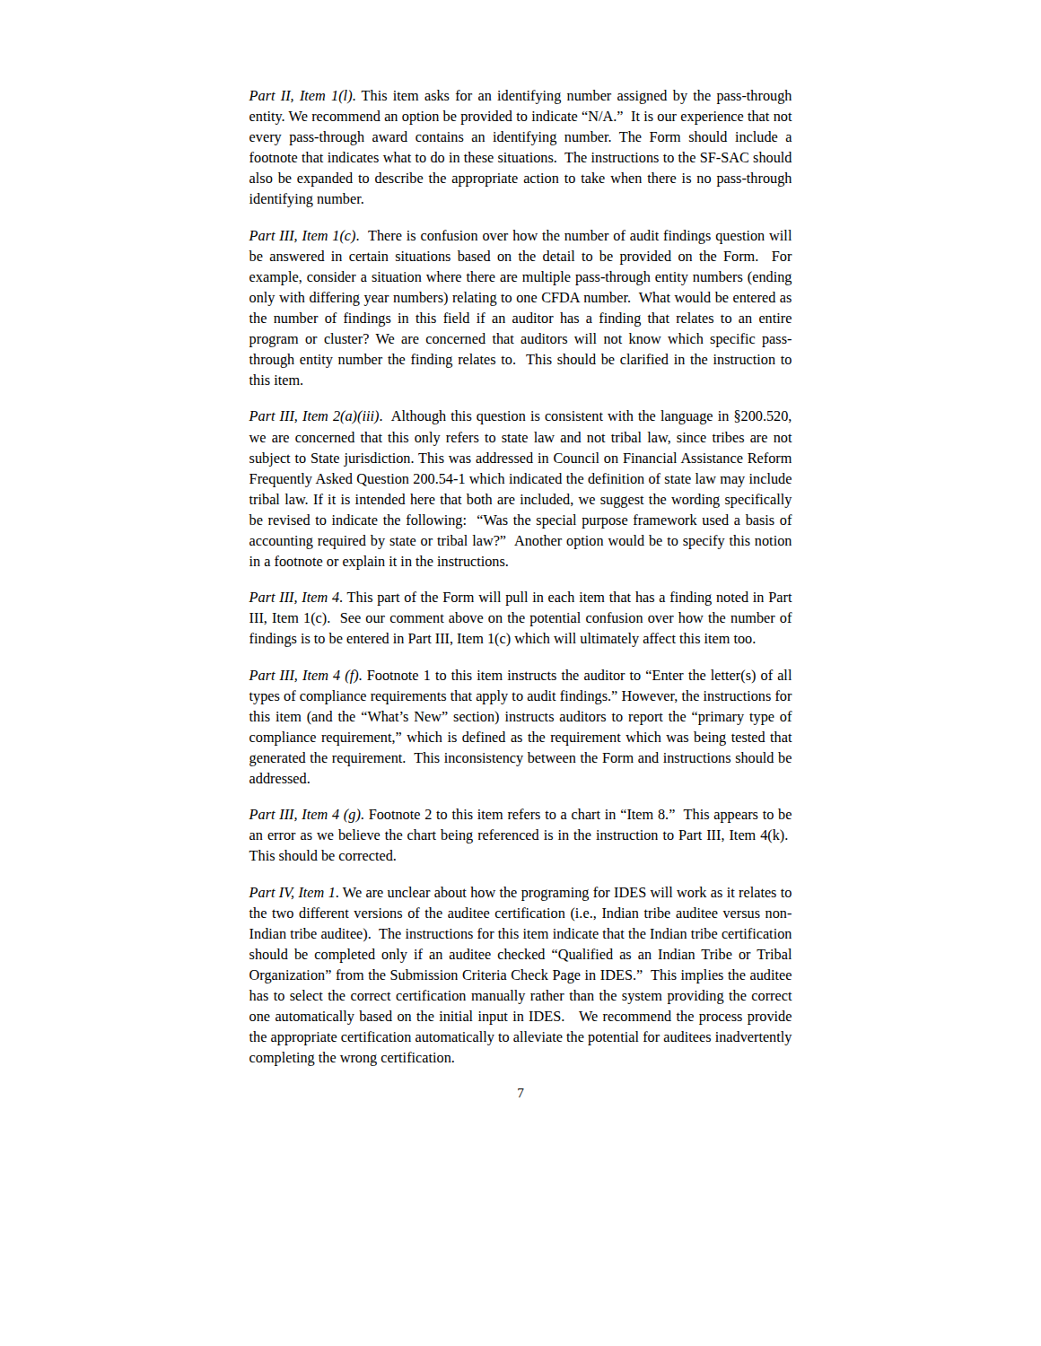Part II, Item 1(l). This item asks for an identifying number assigned by the pass-through entity. We recommend an option be provided to indicate “N/A.” It is our experience that not every pass-through award contains an identifying number. The Form should include a footnote that indicates what to do in these situations. The instructions to the SF-SAC should also be expanded to describe the appropriate action to take when there is no pass-through identifying number.
Part III, Item 1(c). There is confusion over how the number of audit findings question will be answered in certain situations based on the detail to be provided on the Form. For example, consider a situation where there are multiple pass-through entity numbers (ending only with differing year numbers) relating to one CFDA number. What would be entered as the number of findings in this field if an auditor has a finding that relates to an entire program or cluster? We are concerned that auditors will not know which specific pass-through entity number the finding relates to. This should be clarified in the instruction to this item.
Part III, Item 2(a)(iii). Although this question is consistent with the language in §200.520, we are concerned that this only refers to state law and not tribal law, since tribes are not subject to State jurisdiction. This was addressed in Council on Financial Assistance Reform Frequently Asked Question 200.54-1 which indicated the definition of state law may include tribal law. If it is intended here that both are included, we suggest the wording specifically be revised to indicate the following: “Was the special purpose framework used a basis of accounting required by state or tribal law?” Another option would be to specify this notion in a footnote or explain it in the instructions.
Part III, Item 4. This part of the Form will pull in each item that has a finding noted in Part III, Item 1(c). See our comment above on the potential confusion over how the number of findings is to be entered in Part III, Item 1(c) which will ultimately affect this item too.
Part III, Item 4 (f). Footnote 1 to this item instructs the auditor to “Enter the letter(s) of all types of compliance requirements that apply to audit findings.” However, the instructions for this item (and the “What’s New” section) instructs auditors to report the “primary type of compliance requirement,” which is defined as the requirement which was being tested that generated the requirement. This inconsistency between the Form and instructions should be addressed.
Part III, Item 4 (g). Footnote 2 to this item refers to a chart in “Item 8.” This appears to be an error as we believe the chart being referenced is in the instruction to Part III, Item 4(k). This should be corrected.
Part IV, Item 1. We are unclear about how the programing for IDES will work as it relates to the two different versions of the auditee certification (i.e., Indian tribe auditee versus non-Indian tribe auditee). The instructions for this item indicate that the Indian tribe certification should be completed only if an auditee checked “Qualified as an Indian Tribe or Tribal Organization” from the Submission Criteria Check Page in IDES.” This implies the auditee has to select the correct certification manually rather than the system providing the correct one automatically based on the initial input in IDES. We recommend the process provide the appropriate certification automatically to alleviate the potential for auditees inadvertently completing the wrong certification.
7